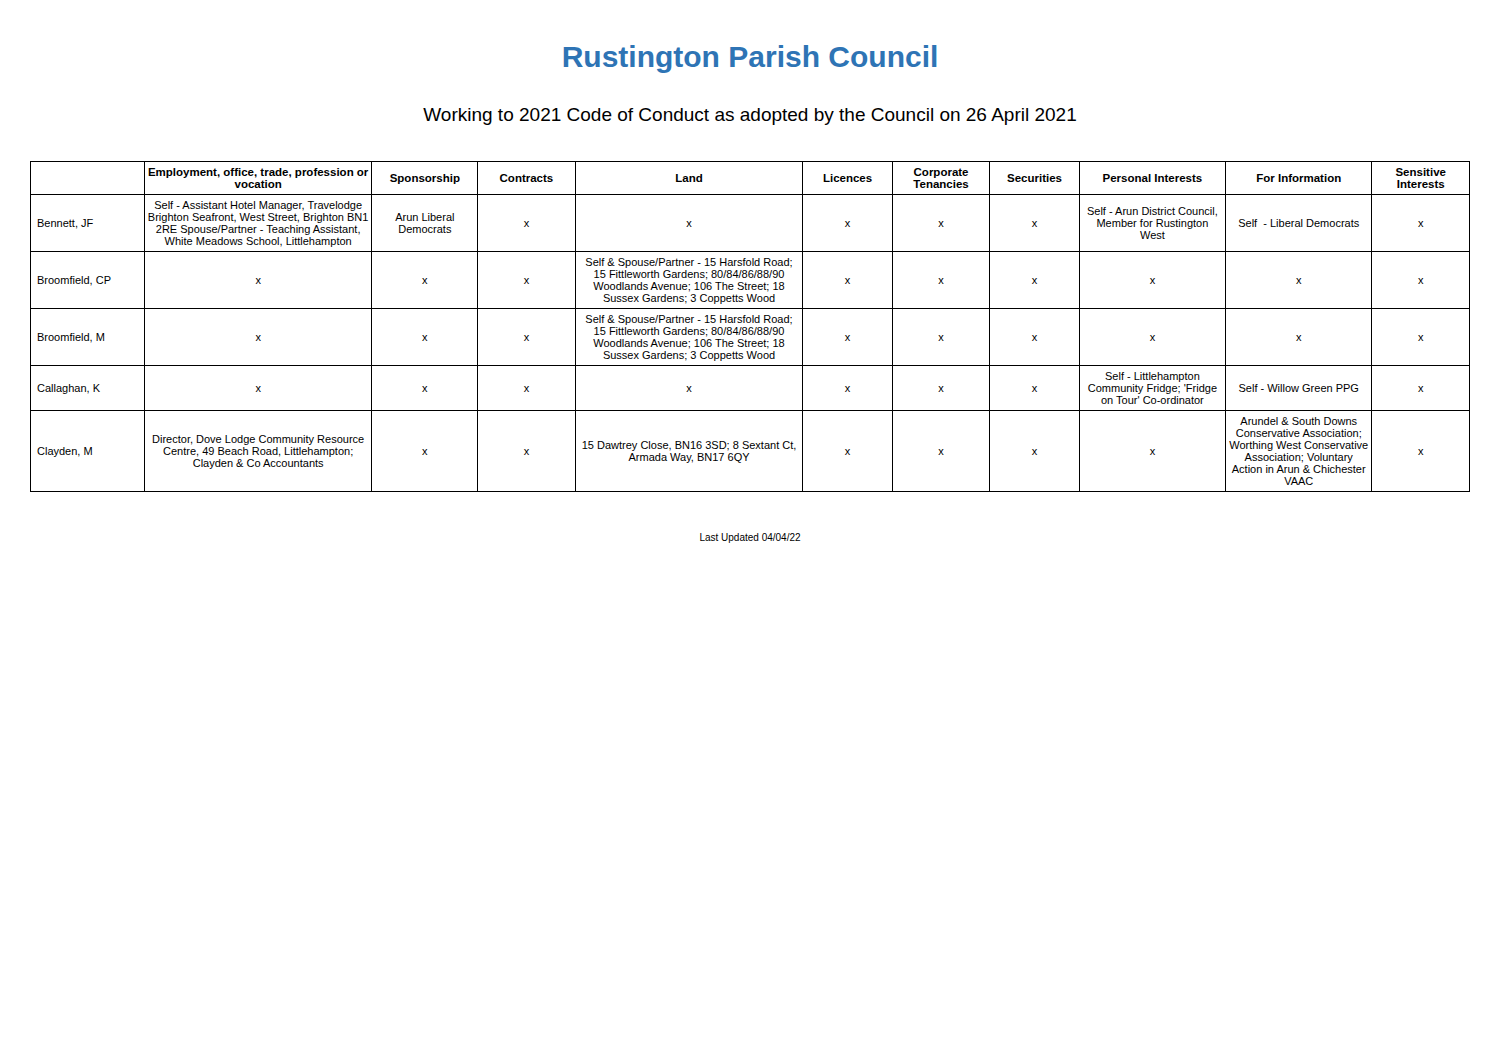Rustington Parish Council
Working to 2021 Code of Conduct as adopted by the Council on 26 April 2021
| | Employment, office, trade, profession or vocation | Sponsorship | Contracts | Land | Licences | Corporate Tenancies | Securities | Personal Interests | For Information | Sensitive Interests |
| --- | --- | --- | --- | --- | --- | --- | --- | --- | --- | --- |
| Bennett, JF | Self - Assistant Hotel Manager, Travelodge Brighton Seafront, West Street, Brighton BN1 2RE Spouse/Partner - Teaching Assistant, White Meadows School, Littlehampton | Arun Liberal Democrats | x | x | x | x | x | Self - Arun District Council, Member for Rustington West | Self - Liberal Democrats | x |
| Broomfield, CP | x | x | x | Self & Spouse/Partner - 15 Harsfold Road; 15 Fittleworth Gardens; 80/84/86/88/90 Woodlands Avenue; 106 The Street; 18 Sussex Gardens; 3 Coppetts Wood | x | x | x | x | x | x |
| Broomfield, M | x | x | x | Self & Spouse/Partner - 15 Harsfold Road; 15 Fittleworth Gardens; 80/84/86/88/90 Woodlands Avenue; 106 The Street; 18 Sussex Gardens; 3 Coppetts Wood | x | x | x | x | x | x |
| Callaghan, K | x | x | x | x | x | x | x | Self - Littlehampton Community Fridge; 'Fridge on Tour' Co-ordinator | Self - Willow Green PPG | x |
| Clayden, M | Director, Dove Lodge Community Resource Centre, 49 Beach Road, Littlehampton; Clayden & Co Accountants | x | x | 15 Dawtrey Close, BN16 3SD; 8 Sextant Ct, Armada Way, BN17 6QY | x | x | x | x | Arundel & South Downs Conservative Association; Worthing West Conservative Association; Voluntary Action in Arun & Chichester VAAC | x |
Last Updated 04/04/22